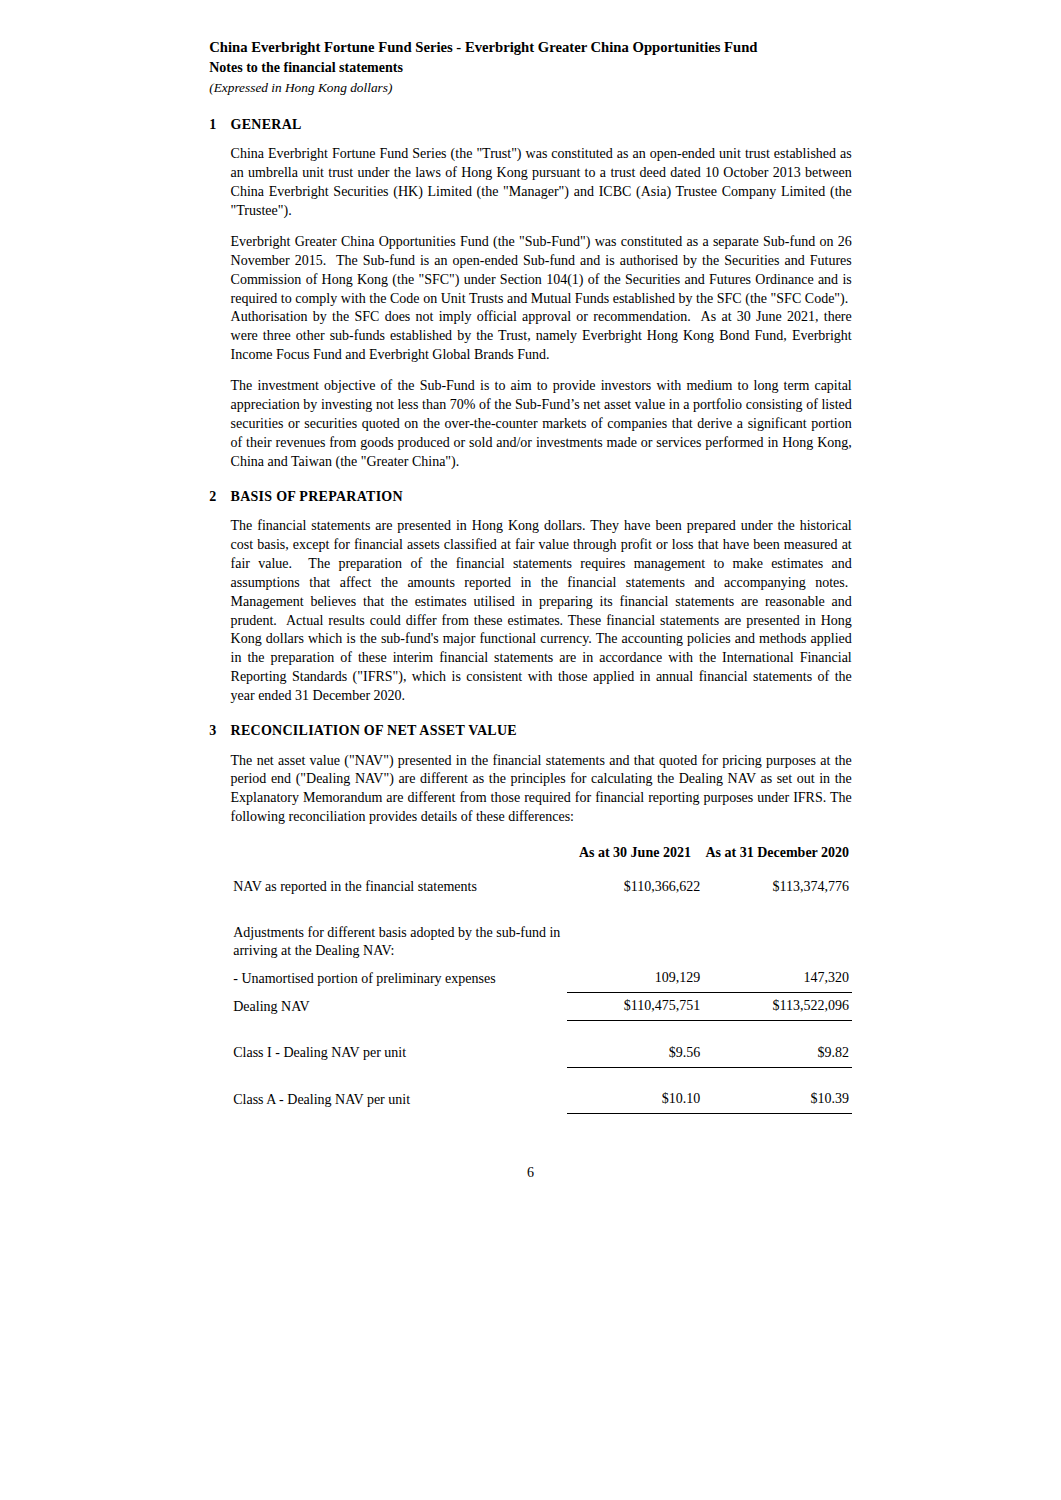China Everbright Fortune Fund Series - Everbright Greater China Opportunities Fund
Notes to the financial statements
(Expressed in Hong Kong dollars)
1 GENERAL
China Everbright Fortune Fund Series (the "Trust") was constituted as an open-ended unit trust established as an umbrella unit trust under the laws of Hong Kong pursuant to a trust deed dated 10 October 2013 between China Everbright Securities (HK) Limited (the "Manager") and ICBC (Asia) Trustee Company Limited (the "Trustee").
Everbright Greater China Opportunities Fund (the "Sub-Fund") was constituted as a separate Sub-fund on 26 November 2015. The Sub-fund is an open-ended Sub-fund and is authorised by the Securities and Futures Commission of Hong Kong (the "SFC") under Section 104(1) of the Securities and Futures Ordinance and is required to comply with the Code on Unit Trusts and Mutual Funds established by the SFC (the "SFC Code"). Authorisation by the SFC does not imply official approval or recommendation. As at 30 June 2021, there were three other sub-funds established by the Trust, namely Everbright Hong Kong Bond Fund, Everbright Income Focus Fund and Everbright Global Brands Fund.
The investment objective of the Sub-Fund is to aim to provide investors with medium to long term capital appreciation by investing not less than 70% of the Sub-Fund’s net asset value in a portfolio consisting of listed securities or securities quoted on the over-the-counter markets of companies that derive a significant portion of their revenues from goods produced or sold and/or investments made or services performed in Hong Kong, China and Taiwan (the "Greater China").
2 BASIS OF PREPARATION
The financial statements are presented in Hong Kong dollars. They have been prepared under the historical cost basis, except for financial assets classified at fair value through profit or loss that have been measured at fair value. The preparation of the financial statements requires management to make estimates and assumptions that affect the amounts reported in the financial statements and accompanying notes. Management believes that the estimates utilised in preparing its financial statements are reasonable and prudent. Actual results could differ from these estimates. These financial statements are presented in Hong Kong dollars which is the sub-fund's major functional currency. The accounting policies and methods applied in the preparation of these interim financial statements are in accordance with the International Financial Reporting Standards ("IFRS"), which is consistent with those applied in annual financial statements of the year ended 31 December 2020.
3 RECONCILIATION OF NET ASSET VALUE
The net asset value ("NAV") presented in the financial statements and that quoted for pricing purposes at the period end ("Dealing NAV") are different as the principles for calculating the Dealing NAV as set out in the Explanatory Memorandum are different from those required for financial reporting purposes under IFRS. The following reconciliation provides details of these differences:
| | As at 30 June 2021 | As at 31 December 2020 |
| --- | --- | --- |
| NAV as reported in the financial statements | $110,366,622 | $113,374,776 |
| Adjustments for different basis adopted by the sub-fund in arriving at the Dealing NAV: | | |
| - Unamortised portion of preliminary expenses | 109,129 | 147,320 |
| Dealing NAV | $110,475,751 | $113,522,096 |
| Class I - Dealing NAV per unit | $9.56 | $9.82 |
| Class A - Dealing NAV per unit | $10.10 | $10.39 |
6